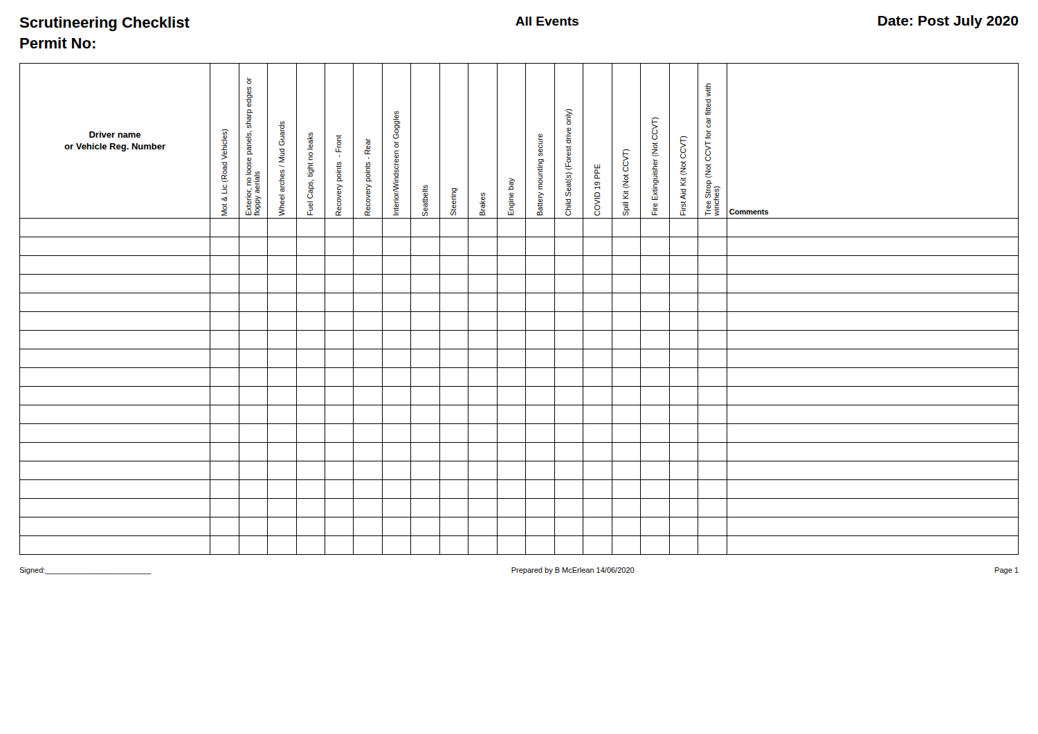Scrutineering Checklist
Permit No:
All Events
Date: Post July 2020
| Driver name or Vehicle Reg. Number | Mot & Lic (Road Vehicles) | Exterior, no loose panels, sharp edges or floppy aerials | Wheel arches / Mud Guards | Fuel Caps, tight no leaks | Recovery points - Front | Recovery points - Rear | Interior/Windscreen or Goggles | Seatbelts | Steering | Brakes | Engine bay | Battery mounting secure | Child Seat(s) (Forest drive only) | COVID 19 PPE | Spill Kit (Not CCVT) | Fire Extinguisher (Not CCVT) | First Aid Kit (Not CCVT) | Tree Strop (Not CCVT for car fitted with winches) | Comments |
| --- | --- | --- | --- | --- | --- | --- | --- | --- | --- | --- | --- | --- | --- | --- | --- | --- | --- | --- | --- |
Signed:_________________________
Prepared by B McErlean 14/06/2020
Page 1